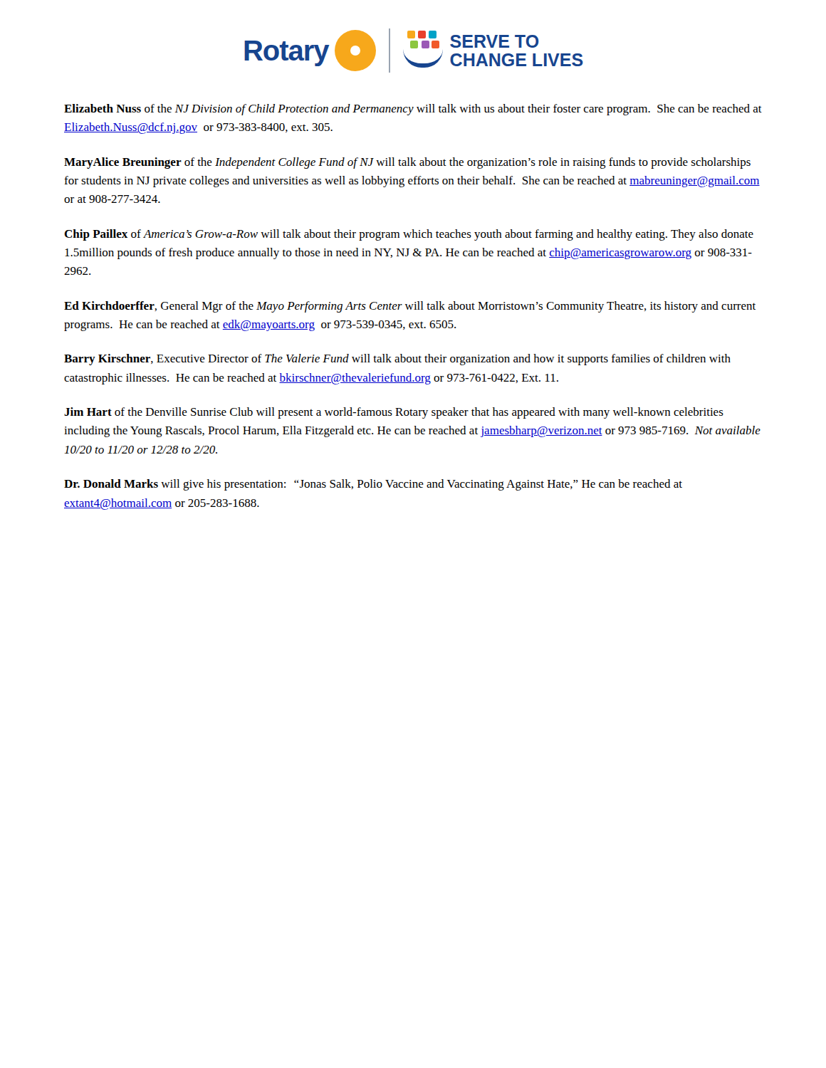Rotary
SERVE TO
CHANGE LIVES
Elizabeth Nuss of the NJ Division of Child Protection and Permanency will talk with us about their foster care program. She can be reached at Elizabeth.Nuss@dcf.nj.gov or 973-383-8400, ext. 305.
MaryAlice Breuninger of the Independent College Fund of NJ will talk about the organization’s role in raising funds to provide scholarships for students in NJ private colleges and universities as well as lobbying efforts on their behalf. She can be reached at mabreuninger@gmail.com or at 908-277-3424.
Chip Paillex of America’s Grow-a-Row will talk about their program which teaches youth about farming and healthy eating. They also donate 1.5million pounds of fresh produce annually to those in need in NY, NJ & PA. He can be reached at chip@americasgrowarow.org or 908-331-2962.
Ed Kirchdoerffer, General Mgr of the Mayo Performing Arts Center will talk about Morristown’s Community Theatre, its history and current programs. He can be reached at edk@mayoarts.org or 973-539-0345, ext. 6505.
Barry Kirschner, Executive Director of The Valerie Fund will talk about their organization and how it supports families of children with catastrophic illnesses. He can be reached at bkirschner@thevaleriefund.org or 973-761-0422, Ext. 11.
Jim Hart of the Denville Sunrise Club will present a world-famous Rotary speaker that has appeared with many well-known celebrities including the Young Rascals, Procol Harum, Ella Fitzgerald etc. He can be reached at jamesbharp@verizon.net or 973 985-7169. Not available 10/20 to 11/20 or 12/28 to 2/20.
Dr. Donald Marks will give his presentation: “Jonas Salk, Polio Vaccine and Vaccinating Against Hate,” He can be reached at extant4@hotmail.com or 205-283-1688.